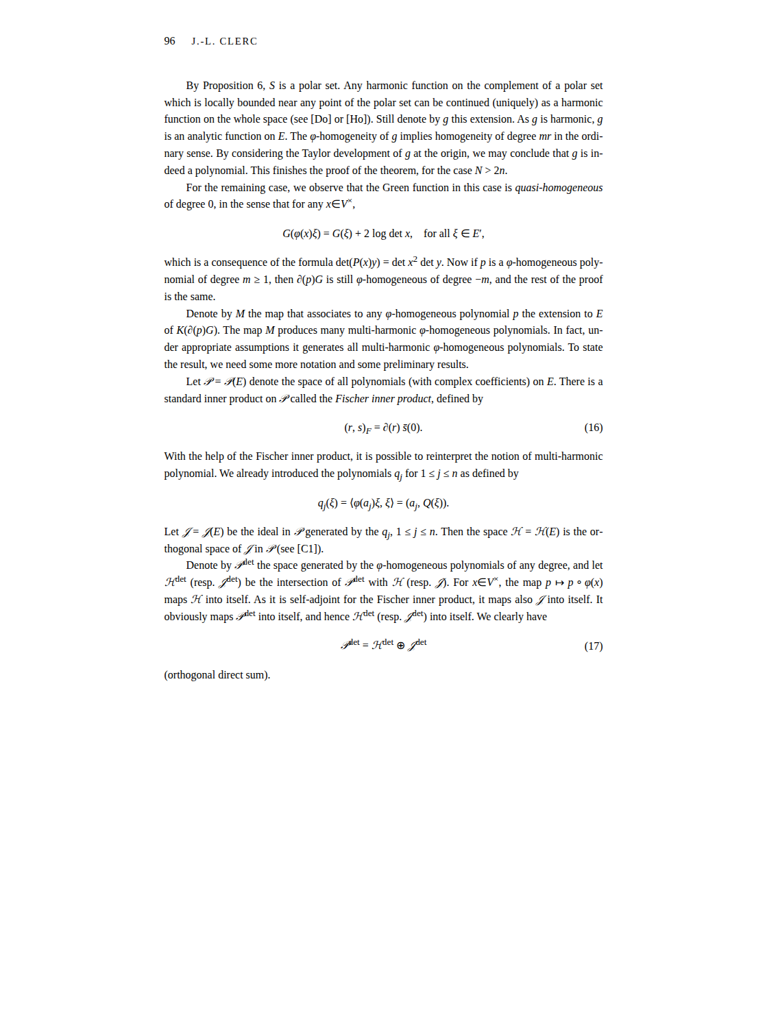96 J.-L. CLERC
By Proposition 6, S is a polar set. Any harmonic function on the complement of a polar set which is locally bounded near any point of the polar set can be continued (uniquely) as a harmonic function on the whole space (see [Do] or [Ho]). Still denote by g this extension. As g is harmonic, g is an analytic function on E. The φ-homogeneity of g implies homogeneity of degree mr in the ordinary sense. By considering the Taylor development of g at the origin, we may conclude that g is indeed a polynomial. This finishes the proof of the theorem, for the case N > 2n.
For the remaining case, we observe that the Green function in this case is quasi-homogeneous of degree 0, in the sense that for any x∈V×,
G(φ(x)ξ) = G(ξ) + 2 log det x, for all ξ ∈ E′,
which is a consequence of the formula det(P(x)y) = det x2 det y. Now if p is a φ-homogeneous polynomial of degree m ≥ 1, then ∂(p)G is still φ-homogeneous of degree −m, and the rest of the proof is the same.
Denote by M the map that associates to any φ-homogeneous polynomial p the extension to E of K(∂(p)G). The map M produces many multi-harmonic φ-homogeneous polynomials. In fact, under appropriate assumptions it generates all multi-harmonic φ-homogeneous polynomials. To state the result, we need some more notation and some preliminary results.
Let 𝒫 = 𝒫(E) denote the space of all polynomials (with complex coefficients) on E. There is a standard inner product on 𝒫 called the Fischer inner product, defined by
(r, s)F = ∂(r) s̄(0).(16)
With the help of the Fischer inner product, it is possible to reinterpret the notion of multi-harmonic polynomial. We already introduced the polynomials qj for 1 ≤ j ≤ n as defined by
qj(ξ) = ⟨φ(aj)ξ, ξ⟩ = (aj, Q(ξ)).
Let 𝒥 = 𝒥(E) be the ideal in 𝒫 generated by the qj, 1 ≤ j ≤ n. Then the space ℋ = ℋ(E) is the orthogonal space of 𝒥 in 𝒫 (see [C1]).
Denote by 𝒫det the space generated by the φ-homogeneous polynomials of any degree, and let ℋdet (resp. 𝒥det) be the intersection of 𝒫det with ℋ (resp. 𝒥). For x∈V×, the map p ↦ p ∘ φ(x) maps ℋ into itself. As it is self-adjoint for the Fischer inner product, it maps also 𝒥 into itself. It obviously maps 𝒫det into itself, and hence ℋdet (resp. 𝒥det) into itself. We clearly have
𝒫det = ℋdet ⊕ 𝒥det(17)
(orthogonal direct sum).